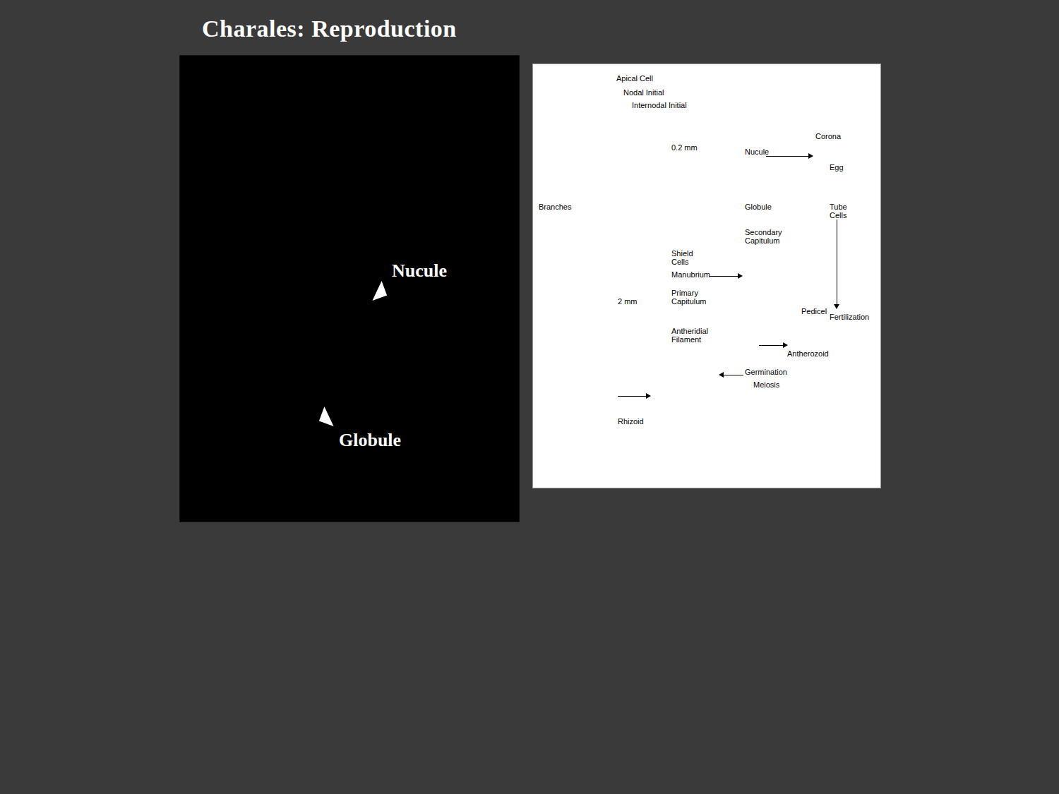Charales: Reproduction
Nucule Globule
Apical Cell Nodal Initial Internodal Initial Corona Egg Tube Cells Nucule 0.2 mm Globule Secondary Capitulum Shield Cells Manubrium Primary Capitulum Pedicel Antheridial Filament Antherozoid Fertilization Germination Meiosis Branches 2 mm Rhizoid